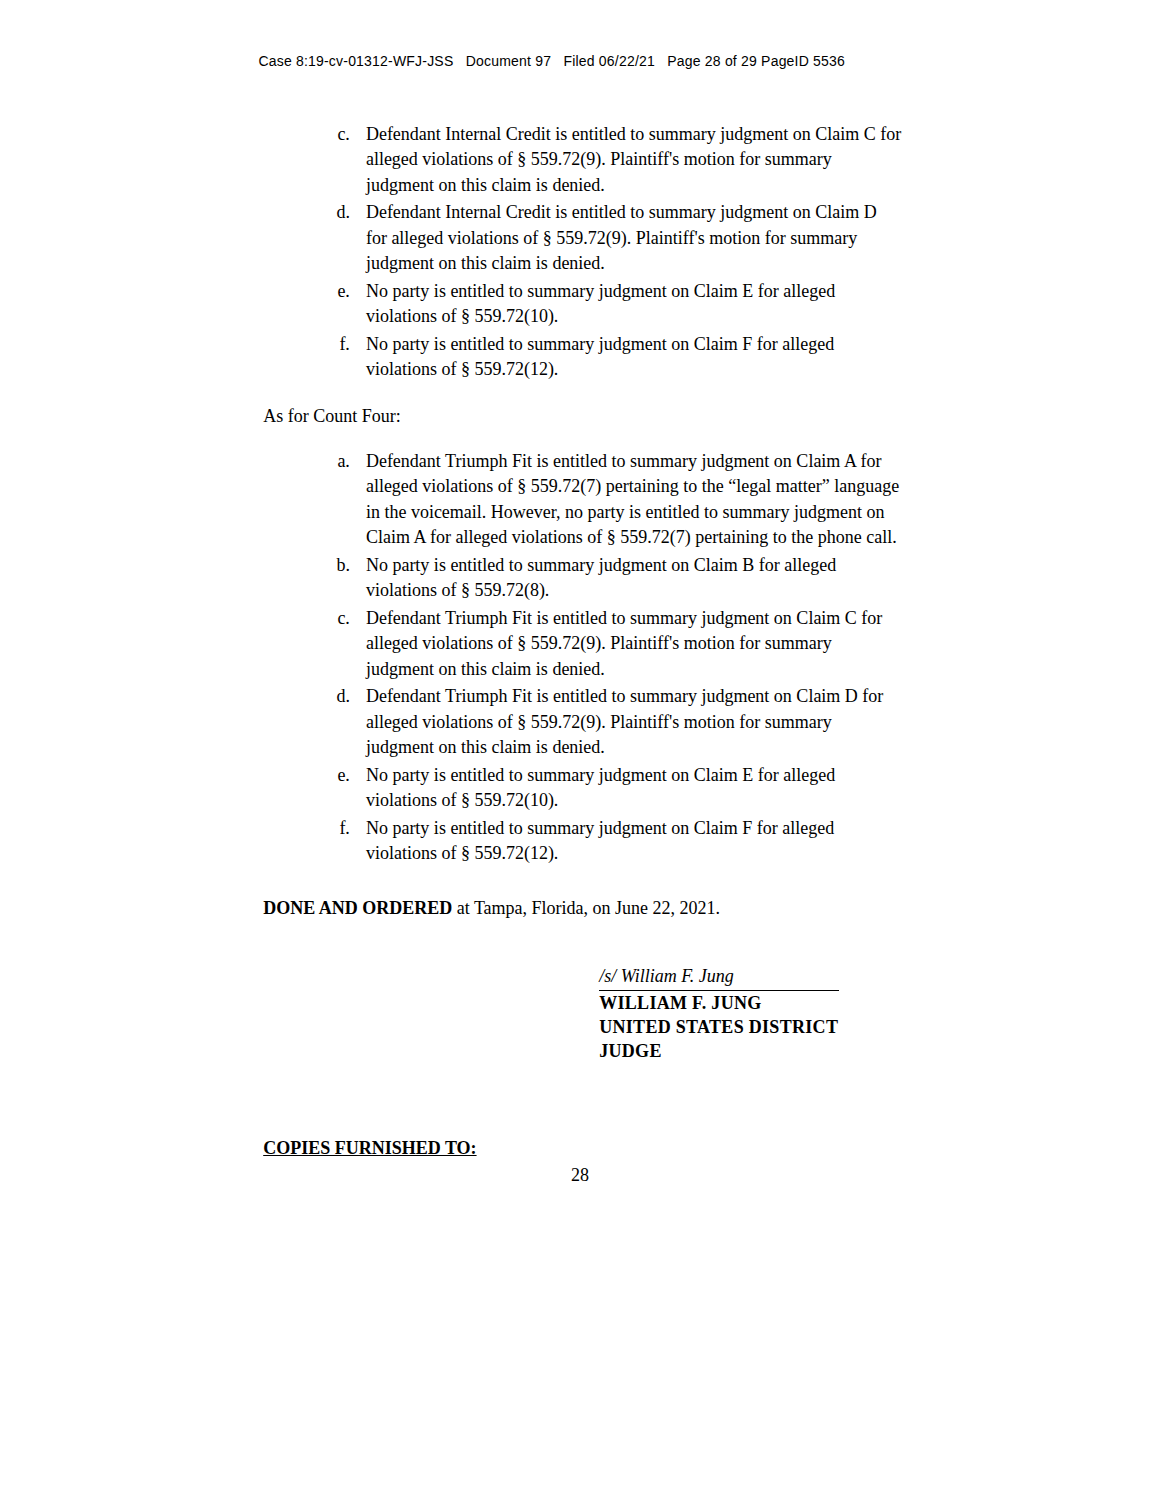Case 8:19-cv-01312-WFJ-JSS Document 97 Filed 06/22/21 Page 28 of 29 PageID 5536
Defendant Internal Credit is entitled to summary judgment on Claim C for alleged violations of § 559.72(9). Plaintiff's motion for summary judgment on this claim is denied.
Defendant Internal Credit is entitled to summary judgment on Claim D for alleged violations of § 559.72(9). Plaintiff's motion for summary judgment on this claim is denied.
No party is entitled to summary judgment on Claim E for alleged violations of § 559.72(10).
No party is entitled to summary judgment on Claim F for alleged violations of § 559.72(12).
As for Count Four:
Defendant Triumph Fit is entitled to summary judgment on Claim A for alleged violations of § 559.72(7) pertaining to the “legal matter” language in the voicemail. However, no party is entitled to summary judgment on Claim A for alleged violations of § 559.72(7) pertaining to the phone call.
No party is entitled to summary judgment on Claim B for alleged violations of § 559.72(8).
Defendant Triumph Fit is entitled to summary judgment on Claim C for alleged violations of § 559.72(9). Plaintiff's motion for summary judgment on this claim is denied.
Defendant Triumph Fit is entitled to summary judgment on Claim D for alleged violations of § 559.72(9). Plaintiff's motion for summary judgment on this claim is denied.
No party is entitled to summary judgment on Claim E for alleged violations of § 559.72(10).
No party is entitled to summary judgment on Claim F for alleged violations of § 559.72(12).
DONE AND ORDERED at Tampa, Florida, on June 22, 2021.
/s/ William F. Jung
WILLIAM F. JUNG
UNITED STATES DISTRICT JUDGE
COPIES FURNISHED TO:
28